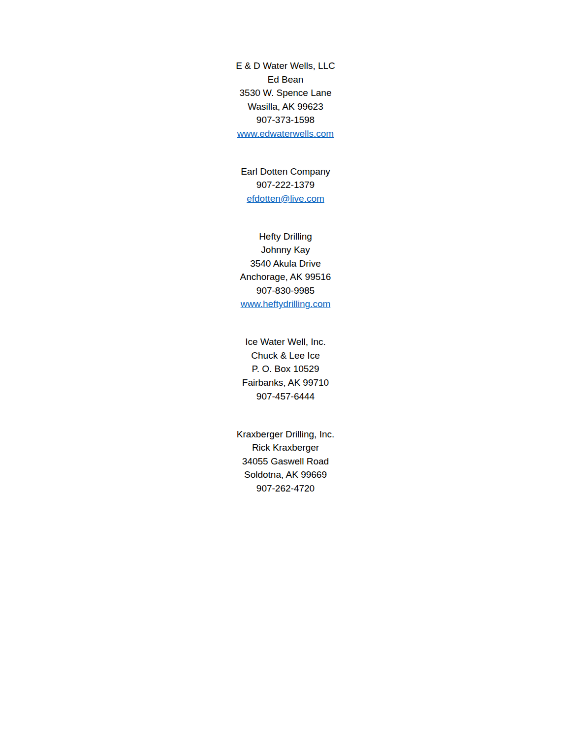E & D Water Wells, LLC
Ed Bean
3530 W. Spence Lane
Wasilla, AK 99623
907-373-1598
www.edwaterwells.com
Earl Dotten Company
907-222-1379
efdotten@live.com
Hefty Drilling
Johnny Kay
3540 Akula Drive
Anchorage, AK 99516
907-830-9985
www.heftydrilling.com
Ice Water Well, Inc.
Chuck & Lee Ice
P. O. Box 10529
Fairbanks, AK 99710
907-457-6444
Kraxberger Drilling, Inc.
Rick Kraxberger
34055 Gaswell Road
Soldotna, AK 99669
907-262-4720